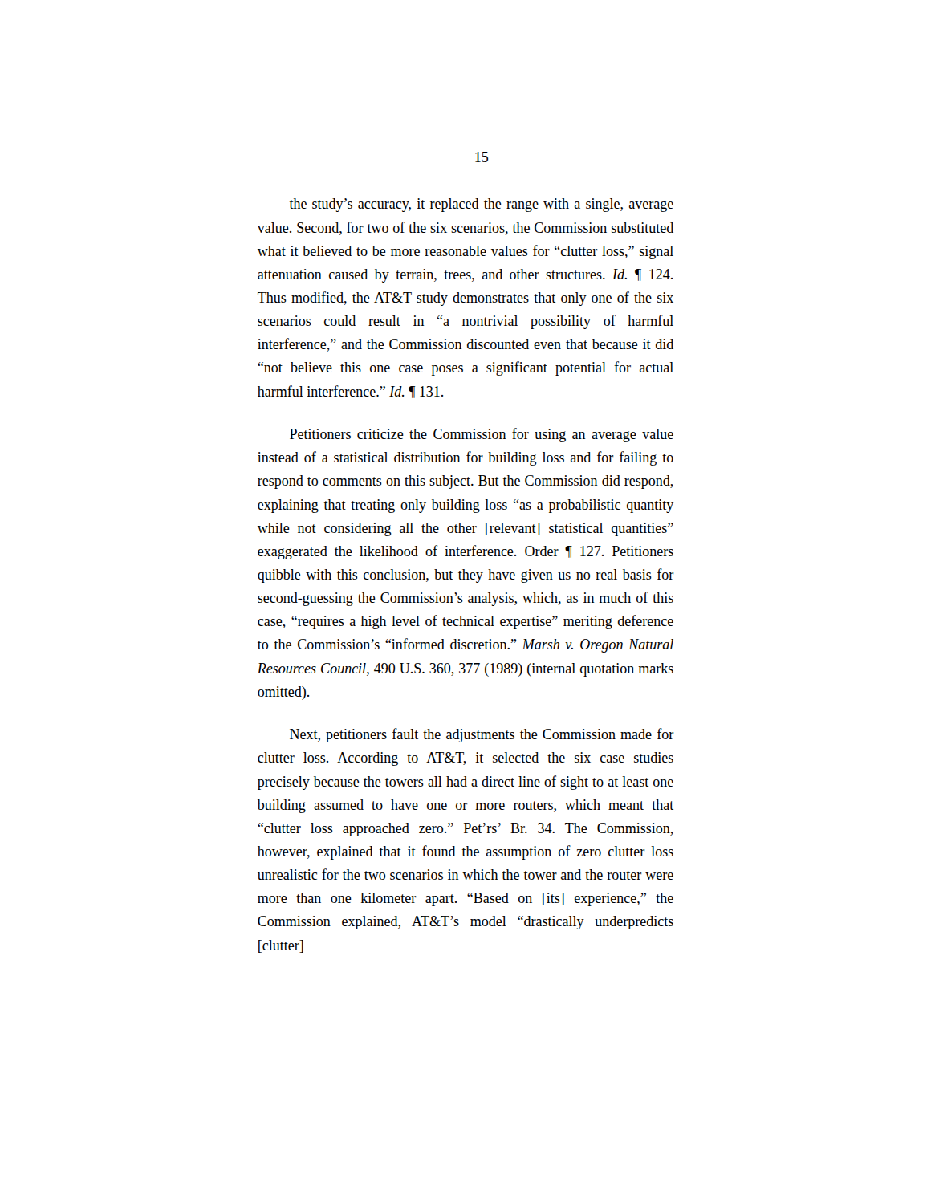15
the study’s accuracy, it replaced the range with a single, average value. Second, for two of the six scenarios, the Commission substituted what it believed to be more reasonable values for “clutter loss,” signal attenuation caused by terrain, trees, and other structures. Id. ¶ 124. Thus modified, the AT&T study demonstrates that only one of the six scenarios could result in “a nontrivial possibility of harmful interference,” and the Commission discounted even that because it did “not believe this one case poses a significant potential for actual harmful interference.” Id. ¶ 131.
Petitioners criticize the Commission for using an average value instead of a statistical distribution for building loss and for failing to respond to comments on this subject. But the Commission did respond, explaining that treating only building loss “as a probabilistic quantity while not considering all the other [relevant] statistical quantities” exaggerated the likelihood of interference. Order ¶ 127. Petitioners quibble with this conclusion, but they have given us no real basis for second-guessing the Commission’s analysis, which, as in much of this case, “requires a high level of technical expertise” meriting deference to the Commission’s “informed discretion.” Marsh v. Oregon Natural Resources Council, 490 U.S. 360, 377 (1989) (internal quotation marks omitted).
Next, petitioners fault the adjustments the Commission made for clutter loss. According to AT&T, it selected the six case studies precisely because the towers all had a direct line of sight to at least one building assumed to have one or more routers, which meant that “clutter loss approached zero.” Pet’rs’ Br. 34. The Commission, however, explained that it found the assumption of zero clutter loss unrealistic for the two scenarios in which the tower and the router were more than one kilometer apart. “Based on [its] experience,” the Commission explained, AT&T’s model “drastically underpredicts [clutter]